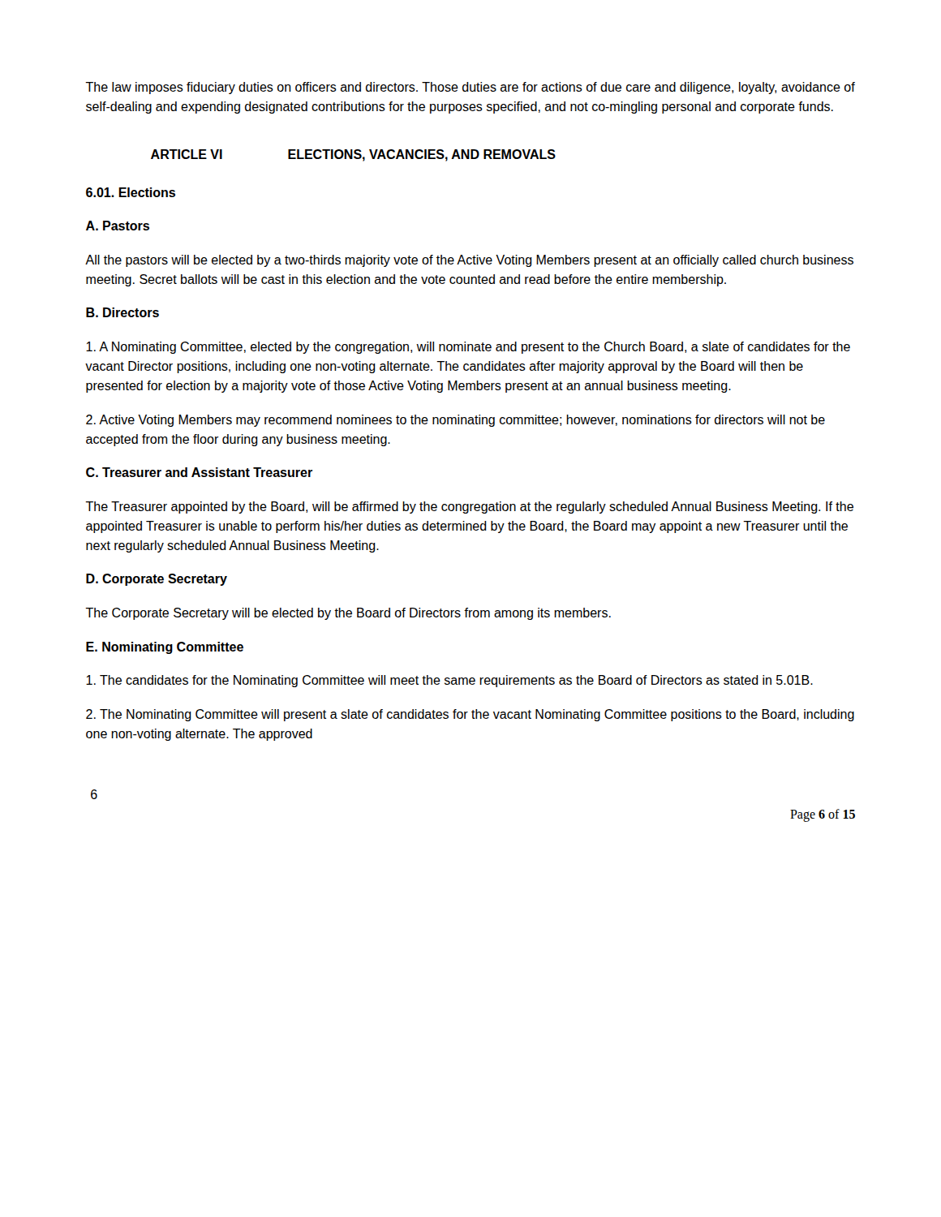The law imposes fiduciary duties on officers and directors. Those duties are for actions of due care and diligence, loyalty, avoidance of self-dealing and expending designated contributions for the purposes specified, and not co-mingling personal and corporate funds.
ARTICLE VI ELECTIONS, VACANCIES, AND REMOVALS
6.01. Elections
A. Pastors
All the pastors will be elected by a two-thirds majority vote of the Active Voting Members present at an officially called church business meeting. Secret ballots will be cast in this election and the vote counted and read before the entire membership.
B. Directors
1. A Nominating Committee, elected by the congregation, will nominate and present to the Church Board, a slate of candidates for the vacant Director positions, including one non-voting alternate. The candidates after majority approval by the Board will then be presented for election by a majority vote of those Active Voting Members present at an annual business meeting.
2. Active Voting Members may recommend nominees to the nominating committee; however, nominations for directors will not be accepted from the floor during any business meeting.
C. Treasurer and Assistant Treasurer
The Treasurer appointed by the Board, will be affirmed by the congregation at the regularly scheduled Annual Business Meeting. If the appointed Treasurer is unable to perform his/her duties as determined by the Board, the Board may appoint a new Treasurer until the next regularly scheduled Annual Business Meeting.
D. Corporate Secretary
The Corporate Secretary will be elected by the Board of Directors from among its members.
E. Nominating Committee
1. The candidates for the Nominating Committee will meet the same requirements as the Board of Directors as stated in 5.01B.
2. The Nominating Committee will present a slate of candidates for the vacant Nominating Committee positions to the Board, including one non-voting alternate. The approved
6
Page 6 of 15